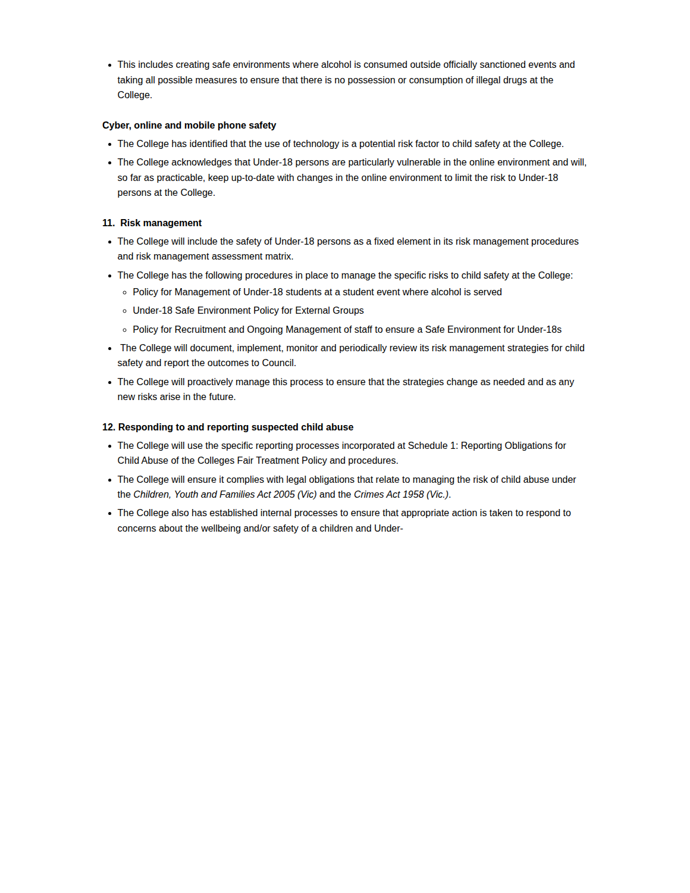This includes creating safe environments where alcohol is consumed outside officially sanctioned events and taking all possible measures to ensure that there is no possession or consumption of illegal drugs at the College.
Cyber, online and mobile phone safety
The College has identified that the use of technology is a potential risk factor to child safety at the College.
The College acknowledges that Under-18 persons are particularly vulnerable in the online environment and will, so far as practicable, keep up-to-date with changes in the online environment to limit the risk to Under-18 persons at the College.
11. Risk management
The College will include the safety of Under-18 persons as a fixed element in its risk management procedures and risk management assessment matrix.
The College has the following procedures in place to manage the specific risks to child safety at the College:
Policy for Management of Under-18 students at a student event where alcohol is served
Under-18 Safe Environment Policy for External Groups
Policy for Recruitment and Ongoing Management of staff to ensure a Safe Environment for Under-18s
The College will document, implement, monitor and periodically review its risk management strategies for child safety and report the outcomes to Council.
The College will proactively manage this process to ensure that the strategies change as needed and as any new risks arise in the future.
12. Responding to and reporting suspected child abuse
The College will use the specific reporting processes incorporated at Schedule 1: Reporting Obligations for Child Abuse of the Colleges Fair Treatment Policy and procedures.
The College will ensure it complies with legal obligations that relate to managing the risk of child abuse under the Children, Youth and Families Act 2005 (Vic) and the Crimes Act 1958 (Vic.).
The College also has established internal processes to ensure that appropriate action is taken to respond to concerns about the wellbeing and/or safety of a children and Under-